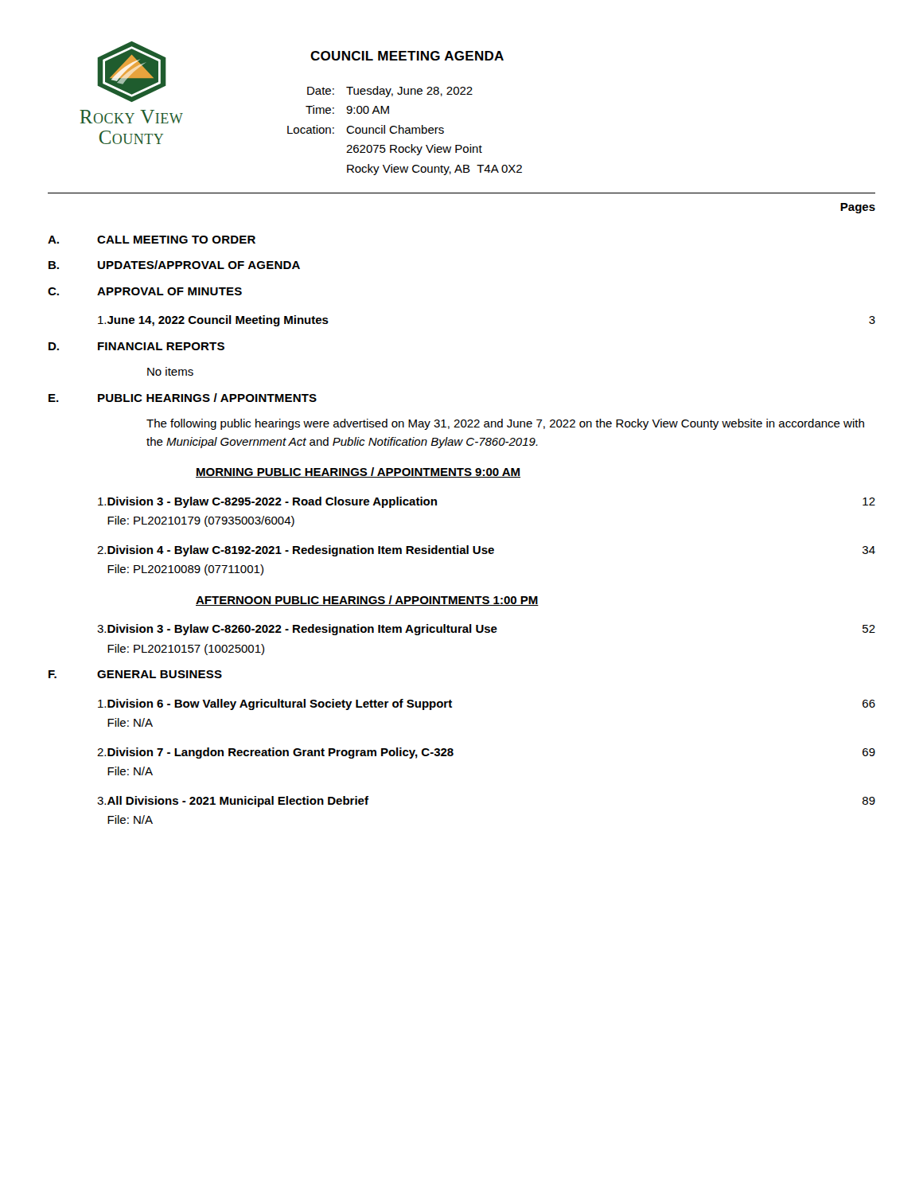Rocky View
County
COUNCIL MEETING AGENDA
| Date: | Tuesday, June 28, 2022 |
| Time: | 9:00 AM |
| Location: | Council Chambers |
| | 262075 Rocky View Point |
| | Rocky View County, AB T4A 0X2 |
Pages
A.
CALL MEETING TO ORDER
B.
UPDATES/APPROVAL OF AGENDA
C.
APPROVAL OF MINUTES
1.
June 14, 2022 Council Meeting Minutes
3
D.
FINANCIAL REPORTS
No items
E.
PUBLIC HEARINGS / APPOINTMENTS
The following public hearings were advertised on May 31, 2022 and June 7, 2022 on the Rocky View County website in accordance with the Municipal Government Act and Public Notification Bylaw C-7860-2019.
MORNING PUBLIC HEARINGS / APPOINTMENTS 9:00 AM
1.
Division 3 - Bylaw C-8295-2022 - Road Closure Application
File: PL20210179 (07935003/6004)
12
2.
Division 4 - Bylaw C-8192-2021 - Redesignation Item Residential Use
File: PL20210089 (07711001)
34
AFTERNOON PUBLIC HEARINGS / APPOINTMENTS 1:00 PM
3.
Division 3 - Bylaw C-8260-2022 - Redesignation Item Agricultural Use
File: PL20210157 (10025001)
52
F.
GENERAL BUSINESS
1.
Division 6 - Bow Valley Agricultural Society Letter of Support
File: N/A
66
2.
Division 7 - Langdon Recreation Grant Program Policy, C-328
File: N/A
69
3.
All Divisions - 2021 Municipal Election Debrief
File: N/A
89